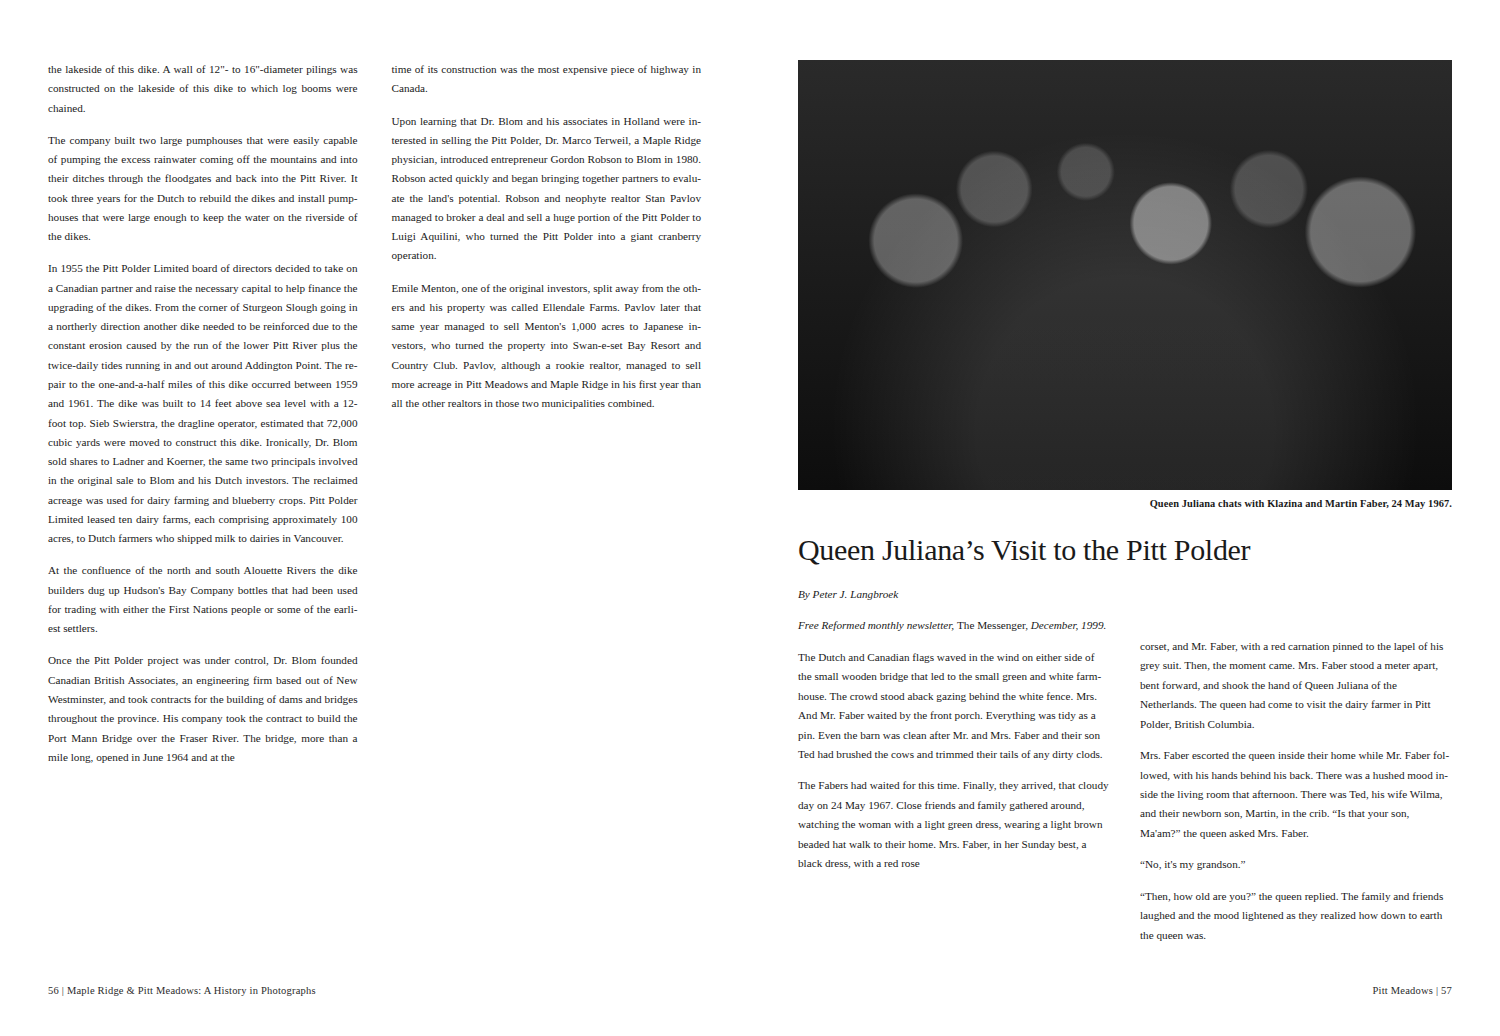the lakeside of this dike. A wall of 12"- to 16"-diameter pilings was constructed on the lakeside of this dike to which log booms were chained.
The company built two large pumphouses that were easily capable of pumping the excess rainwater coming off the mountains and into their ditches through the floodgates and back into the Pitt River. It took three years for the Dutch to rebuild the dikes and install pumphouses that were large enough to keep the water on the riverside of the dikes.
In 1955 the Pitt Polder Limited board of directors decided to take on a Canadian partner and raise the necessary capital to help finance the upgrading of the dikes. From the corner of Sturgeon Slough going in a northerly direction another dike needed to be reinforced due to the constant erosion caused by the run of the lower Pitt River plus the twice-daily tides running in and out around Addington Point. The repair to the one-and-a-half miles of this dike occurred between 1959 and 1961. The dike was built to 14 feet above sea level with a 12-foot top. Sieb Swierstra, the dragline operator, estimated that 72,000 cubic yards were moved to construct this dike. Ironically, Dr. Blom sold shares to Ladner and Koerner, the same two principals involved in the original sale to Blom and his Dutch investors. The reclaimed acreage was used for dairy farming and blueberry crops. Pitt Polder Limited leased ten dairy farms, each comprising approximately 100 acres, to Dutch farmers who shipped milk to dairies in Vancouver.
At the confluence of the north and south Alouette Rivers the dike builders dug up Hudson's Bay Company bottles that had been used for trading with either the First Nations people or some of the earliest settlers.
Once the Pitt Polder project was under control, Dr. Blom founded Canadian British Associates, an engineering firm based out of New Westminster, and took contracts for the building of dams and bridges throughout the province. His company took the contract to build the Port Mann Bridge over the Fraser River. The bridge, more than a mile long, opened in June 1964 and at the
time of its construction was the most expensive piece of highway in Canada.
Upon learning that Dr. Blom and his associates in Holland were interested in selling the Pitt Polder, Dr. Marco Terweil, a Maple Ridge physician, introduced entrepreneur Gordon Robson to Blom in 1980. Robson acted quickly and began bringing together partners to evaluate the land's potential. Robson and neophyte realtor Stan Pavlov managed to broker a deal and sell a huge portion of the Pitt Polder to Luigi Aquilini, who turned the Pitt Polder into a giant cranberry operation.
Emile Menton, one of the original investors, split away from the others and his property was called Ellendale Farms. Pavlov later that same year managed to sell Menton's 1,000 acres to Japanese investors, who turned the property into Swan-e-set Bay Resort and Country Club. Pavlov, although a rookie realtor, managed to sell more acreage in Pitt Meadows and Maple Ridge in his first year than all the other realtors in those two municipalities combined.
56 | Maple Ridge & Pitt Meadows: A History in Photographs
Queen Juliana chats with Klazina and Martin Faber, 24 May 1967.
Queen Juliana’s Visit to the Pitt Polder
By Peter J. Langbroek
Free Reformed monthly newsletter, The Messenger, December, 1999.
The Dutch and Canadian flags waved in the wind on either side of the small wooden bridge that led to the small green and white farmhouse. The crowd stood aback gazing behind the white fence. Mrs. And Mr. Faber waited by the front porch. Everything was tidy as a pin. Even the barn was clean after Mr. and Mrs. Faber and their son Ted had brushed the cows and trimmed their tails of any dirty clods.
The Fabers had waited for this time. Finally, they arrived, that cloudy day on 24 May 1967. Close friends and family gathered around, watching the woman with a light green dress, wearing a light brown beaded hat walk to their home. Mrs. Faber, in her Sunday best, a black dress, with a red rose
corset, and Mr. Faber, with a red carnation pinned to the lapel of his grey suit. Then, the moment came. Mrs. Faber stood a meter apart, bent forward, and shook the hand of Queen Juliana of the Netherlands. The queen had come to visit the dairy farmer in Pitt Polder, British Columbia.
Mrs. Faber escorted the queen inside their home while Mr. Faber followed, with his hands behind his back. There was a hushed mood inside the living room that afternoon. There was Ted, his wife Wilma, and their newborn son, Martin, in the crib. “Is that your son, Ma'am?” the queen asked Mrs. Faber.
“No, it's my grandson.”
“Then, how old are you?” the queen replied. The family and friends laughed and the mood lightened as they realized how down to earth the queen was.
Pitt Meadows | 57